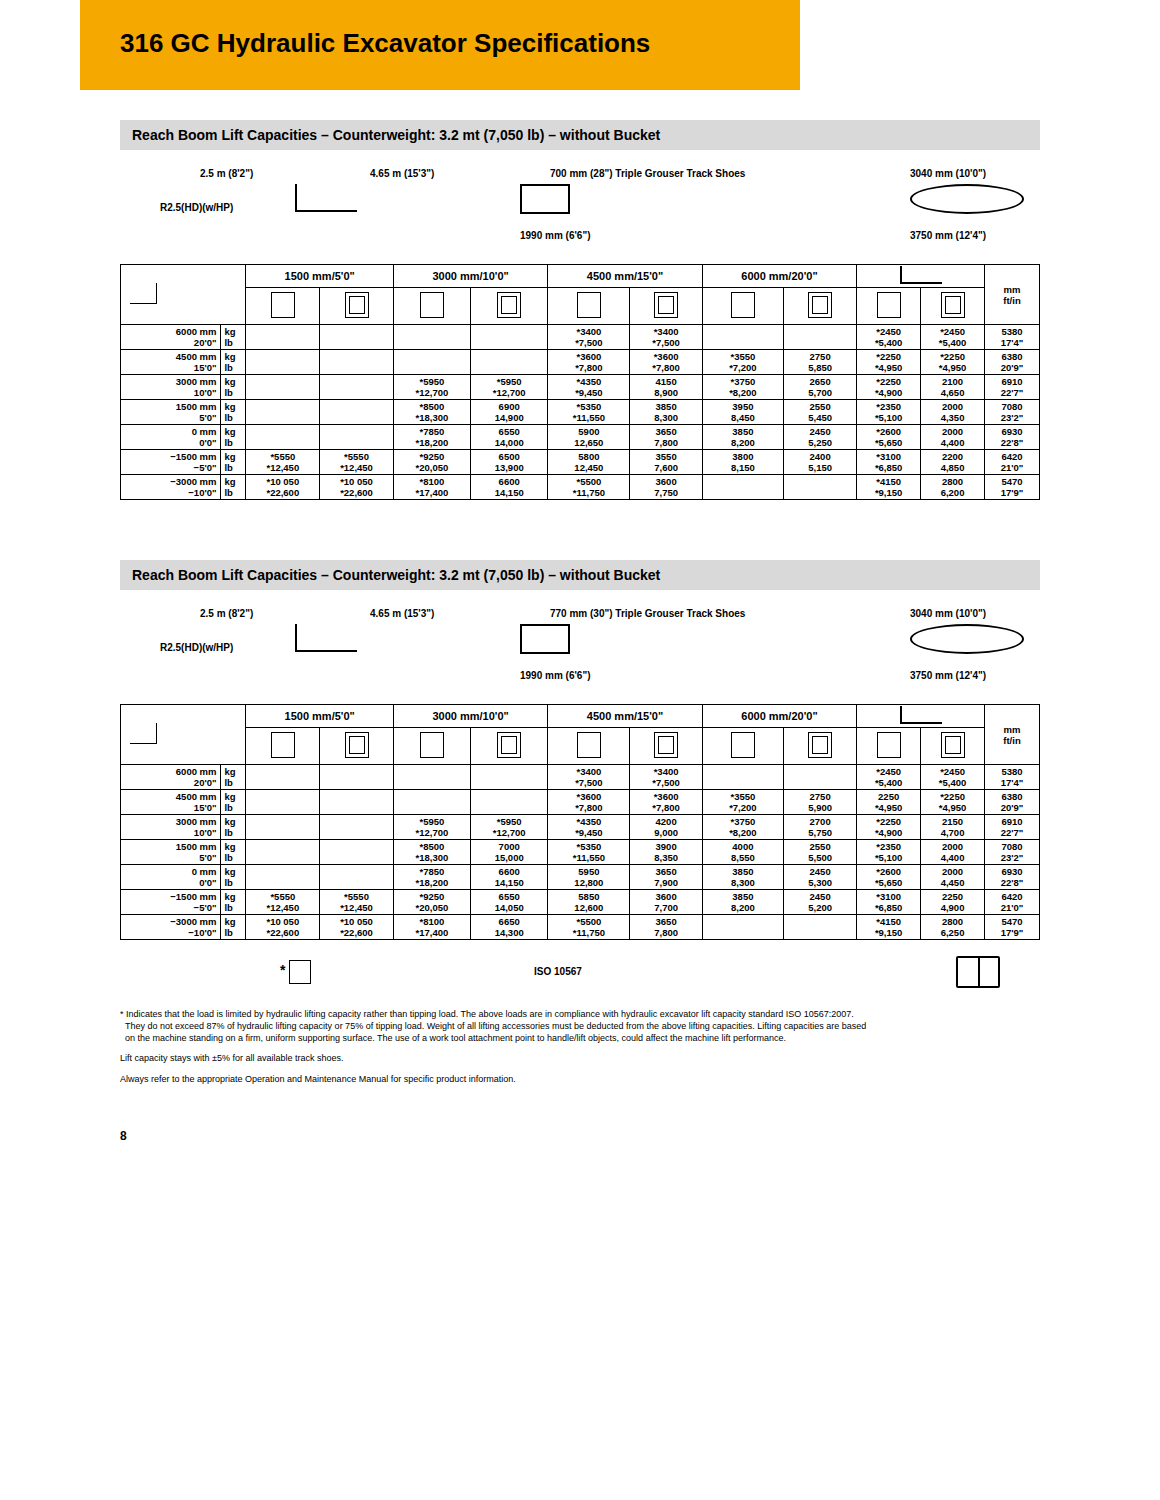316 GC Hydraulic Excavator Specifications
Reach Boom Lift Capacities – Counterweight: 3.2 mt (7,050 lb) – without Bucket
2.5 m (8'2") 4.65 m (15'3") R2.5(HD)(w/HP) 700 mm (28") Triple Grouser Track Shoes 1990 mm (6'6") 3040 mm (10'0") 3750 mm (12'4")
| | 1500 mm/5'0" | 3000 mm/10'0" | 4500 mm/15'0" | 6000 mm/20'0" | | mm ft/in |
| 6000 mm 20'0" | kg lb | | | | | *3400 *7,500 | *3400 *7,500 | | | *2450 *5,400 | *2450 *5,400 | 5380 17'4" |
| 4500 mm 15'0" | kg lb | | | | | *3600 *7,800 | *3600 *7,800 | *3550 *7,200 | 2750 5,850 | *2250 *4,950 | *2250 *4,950 | 6380 20'9" |
| 3000 mm 10'0" | kg lb | | | *5950 *12,700 | *5950 *12,700 | *4350 *9,450 | 4150 8,900 | *3750 *8,200 | 2650 5,700 | *2250 *4,900 | 2100 4,650 | 6910 22'7" |
| 1500 mm 5'0" | kg lb | | | *8500 *18,300 | 6900 14,900 | *5350 *11,550 | 3850 8,300 | 3950 8,450 | 2550 5,450 | *2350 *5,100 | 2000 4,350 | 7080 23'2" |
| 0 mm 0'0" | kg lb | | | *7850 *18,200 | 6550 14,000 | 5900 12,650 | 3650 7,800 | 3850 8,200 | 2450 5,250 | *2600 *5,650 | 2000 4,400 | 6930 22'8" |
| −1500 mm −5'0" | kg lb | *5550 *12,450 | *5550 *12,450 | *9250 *20,050 | 6500 13,900 | 5800 12,450 | 3550 7,600 | 3800 8,150 | 2400 5,150 | *3100 *6,850 | 2200 4,850 | 6420 21'0" |
| −3000 mm −10'0" | kg lb | *10 050 *22,600 | *10 050 *22,600 | *8100 *17,400 | 6600 14,150 | *5500 *11,750 | 3600 7,750 | | | *4150 *9,150 | 2800 6,200 | 5470 17'9" |
Reach Boom Lift Capacities – Counterweight: 3.2 mt (7,050 lb) – without Bucket
2.5 m (8'2") 4.65 m (15'3") R2.5(HD)(w/HP) 770 mm (30") Triple Grouser Track Shoes 1990 mm (6'6") 3040 mm (10'0") 3750 mm (12'4")
| | 1500 mm/5'0" | 3000 mm/10'0" | 4500 mm/15'0" | 6000 mm/20'0" | | mm ft/in |
| 6000 mm 20'0" | kg lb | | | | | *3400 *7,500 | *3400 *7,500 | | | *2450 *5,400 | *2450 *5,400 | 5380 17'4" |
| 4500 mm 15'0" | kg lb | | | | | *3600 *7,800 | *3600 *7,800 | *3550 *7,200 | 2750 5,900 | 2250 *4,950 | *2250 *4,950 | 6380 20'9" |
| 3000 mm 10'0" | kg lb | | | *5950 *12,700 | *5950 *12,700 | *4350 *9,450 | 4200 9,000 | *3750 *8,200 | 2700 5,750 | *2250 *4,900 | 2150 4,700 | 6910 22'7" |
| 1500 mm 5'0" | kg lb | | | *8500 *18,300 | 7000 15,000 | *5350 *11,550 | 3900 8,350 | 4000 8,550 | 2550 5,500 | *2350 *5,100 | 2000 4,400 | 7080 23'2" |
| 0 mm 0'0" | kg lb | | | *7850 *18,200 | 6600 14,150 | 5950 12,800 | 3650 7,900 | 3850 8,300 | 2450 5,300 | *2600 *5,650 | 2000 4,450 | 6930 22'8" |
| −1500 mm −5'0" | kg lb | *5550 *12,450 | *5550 *12,450 | *9250 *20,050 | 6550 14,050 | 5850 12,600 | 3600 7,700 | 3850 8,200 | 2450 5,200 | *3100 *6,850 | 2250 4,900 | 6420 21'0" |
| −3000 mm −10'0" | kg lb | *10 050 *22,600 | *10 050 *22,600 | *8100 *17,400 | 6650 14,300 | *5500 *11,750 | 3650 7,800 | | | *4150 *9,150 | 2800 6,250 | 5470 17'9" |
*
ISO 10567
* Indicates that the load is limited by hydraulic lifting capacity rather than tipping load. The above loads are in compliance with hydraulic excavator lift capacity standard ISO 10567:2007.
They do not exceed 87% of hydraulic lifting capacity or 75% of tipping load. Weight of all lifting accessories must be deducted from the above lifting capacities. Lifting capacities are based
on the machine standing on a firm, uniform supporting surface. The use of a work tool attachment point to handle/lift objects, could affect the machine lift performance.
Lift capacity stays with ±5% for all available track shoes.
Always refer to the appropriate Operation and Maintenance Manual for specific product information.
8